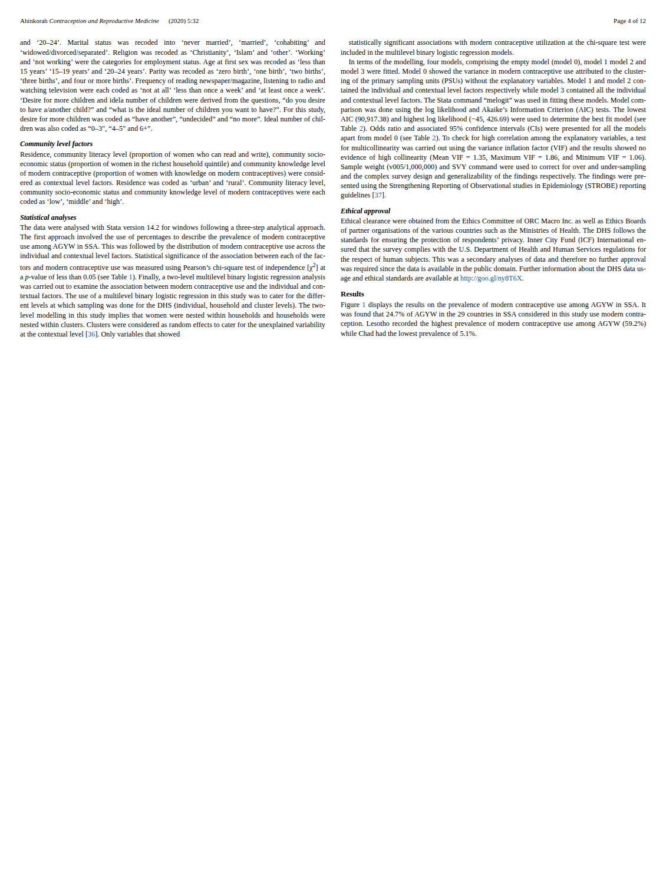Ahinkorah Contraception and Reproductive Medicine (2020) 5:32
Page 4 of 12
and ‘20–24’. Marital status was recoded into ‘never married’, ‘married’, ‘cohabiting’ and ‘widowed/divorced/separated’. Religion was recoded as ‘Christianity’, ‘Islam’ and ‘other’. ‘Working’ and ‘not working’ were the categories for employment status. Age at first sex was recoded as ‘less than 15 years’ ‘15–19 years’ and ‘20–24 years’. Parity was recoded as ‘zero birth’, ‘one birth’, ‘two births’, ‘three births’, and four or more births’. Frequency of reading newspaper/magazine, listening to radio and watching television were each coded as ‘not at all’ ‘less than once a week’ and ‘at least once a week’. ‘Desire for more children and idela number of children were derived from the questions, “do you desire to have a/another child?” and “what is the ideal number of children you want to have?”. For this study, desire for more children was coded as “have another”, “undecided” and “no more”. Ideal number of children was also coded as “0–3″, “4–5″ and 6+”.
Community level factors
Residence, community literacy level (proportion of women who can read and write), community socio-economic status (proportion of women in the richest household quintile) and community knowledge level of modern contraceptive (proportion of women with knowledge on modern contraceptives) were considered as contextual level factors. Residence was coded as ‘urban’ and ‘rural’. Community literacy level, community socio-economic status and community knowledge level of modern contraceptives were each coded as ‘low’, ‘middle’ and ‘high’.
Statistical analyses
The data were analysed with Stata version 14.2 for windows following a three-step analytical approach. The first approach involved the use of percentages to describe the prevalence of modern contraceptive use among AGYW in SSA. This was followed by the distribution of modern contraceptive use across the individual and contextual level factors. Statistical significance of the association between each of the factors and modern contraceptive use was measured using Pearson’s chi-square test of independence [χ2] at a p-value of less than 0.05 (see Table 1). Finally, a two-level multilevel binary logistic regression analysis was carried out to examine the association between modern contraceptive use and the individual and contextual factors. The use of a multilevel binary logistic regression in this study was to cater for the different levels at which sampling was done for the DHS (individual, household and cluster levels). The two-level modelling in this study implies that women were nested within households and households were nested within clusters. Clusters were considered as random effects to cater for the unexplained variability at the contextual level [36]. Only variables that showed
statistically significant associations with modern contraceptive utilization at the chi-square test were included in the multilevel binary logistic regression models.
In terms of the modelling, four models, comprising the empty model (model 0), model 1 model 2 and model 3 were fitted. Model 0 showed the variance in modern contraceptive use attributed to the clustering of the primary sampling units (PSUs) without the explanatory variables. Model 1 and model 2 contained the individual and contextual level factors respectively while model 3 contained all the individual and contextual level factors. The Stata command “melogit” was used in fitting these models. Model comparison was done using the log likelihood and Akaike’s Information Criterion (AIC) tests. The lowest AIC (90,917.38) and highest log likelihood (−45, 426.69) were used to determine the best fit model (see Table 2). Odds ratio and associated 95% confidence intervals (CIs) were presented for all the models apart from model 0 (see Table 2). To check for high correlation among the explanatory variables, a test for multicollinearity was carried out using the variance inflation factor (VIF) and the results showed no evidence of high collinearity (Mean VIF = 1.35, Maximum VIF = 1.86, and Minimum VIF = 1.06). Sample weight (v005/1,000,000) and SVY command were used to correct for over and under-sampling and the complex survey design and generalizability of the findings respectively. The findings were presented using the Strengthening Reporting of Observational studies in Epidemiology (STROBE) reporting guidelines [37].
Ethical approval
Ethical clearance were obtained from the Ethics Committee of ORC Macro Inc. as well as Ethics Boards of partner organisations of the various countries such as the Ministries of Health. The DHS follows the standards for ensuring the protection of respondents’ privacy. Inner City Fund (ICF) International ensured that the survey complies with the U.S. Department of Health and Human Services regulations for the respect of human subjects. This was a secondary analyses of data and therefore no further approval was required since the data is available in the public domain. Further information about the DHS data usage and ethical standards are available at http://goo.gl/ny8T6X.
Results
Figure 1 displays the results on the prevalence of modern contraceptive use among AGYW in SSA. It was found that 24.7% of AGYW in the 29 countries in SSA considered in this study use modern contraception. Lesotho recorded the highest prevalence of modern contraceptive use among AGYW (59.2%) while Chad had the lowest prevalence of 5.1%.